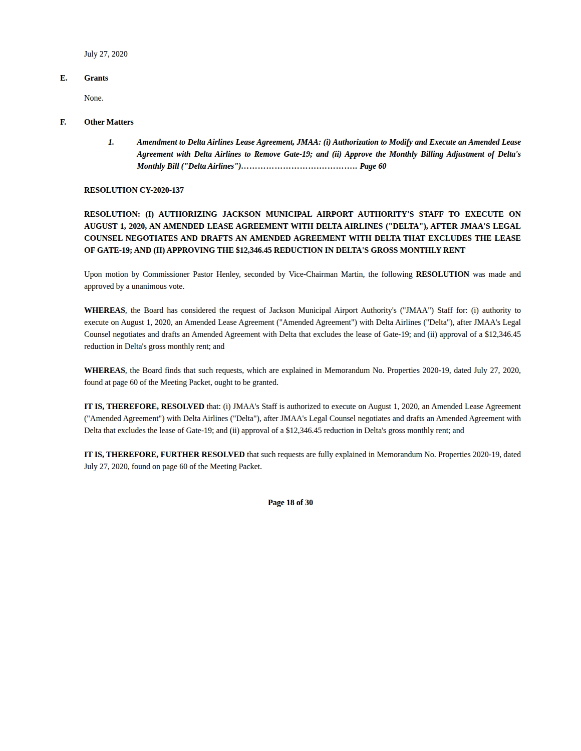July 27, 2020
E.
Grants
None.
F.
Other Matters
1.
Amendment to Delta Airlines Lease Agreement, JMAA: (i) Authorization to Modify and Execute an Amended Lease Agreement with Delta Airlines to Remove Gate-19; and (ii) Approve the Monthly Billing Adjustment of Delta's Monthly Bill ("Delta Airlines")……………………….………….. Page 60
RESOLUTION CY-2020-137
RESOLUTION: (I) AUTHORIZING JACKSON MUNICIPAL AIRPORT AUTHORITY'S STAFF TO EXECUTE ON AUGUST 1, 2020, AN AMENDED LEASE AGREEMENT WITH DELTA AIRLINES ("DELTA"), AFTER JMAA'S LEGAL COUNSEL NEGOTIATES AND DRAFTS AN AMENDED AGREEMENT WITH DELTA THAT EXCLUDES THE LEASE OF GATE-19; AND (II) APPROVING THE $12,346.45 REDUCTION IN DELTA'S GROSS MONTHLY RENT
Upon motion by Commissioner Pastor Henley, seconded by Vice-Chairman Martin, the following RESOLUTION was made and approved by a unanimous vote.
WHEREAS, the Board has considered the request of Jackson Municipal Airport Authority's ("JMAA") Staff for: (i) authority to execute on August 1, 2020, an Amended Lease Agreement ("Amended Agreement") with Delta Airlines ("Delta"), after JMAA's Legal Counsel negotiates and drafts an Amended Agreement with Delta that excludes the lease of Gate-19; and (ii) approval of a $12,346.45 reduction in Delta's gross monthly rent; and
WHEREAS, the Board finds that such requests, which are explained in Memorandum No. Properties 2020-19, dated July 27, 2020, found at page 60 of the Meeting Packet, ought to be granted.
IT IS, THEREFORE, RESOLVED that: (i) JMAA's Staff is authorized to execute on August 1, 2020, an Amended Lease Agreement ("Amended Agreement") with Delta Airlines ("Delta"), after JMAA's Legal Counsel negotiates and drafts an Amended Agreement with Delta that excludes the lease of Gate-19; and (ii) approval of a $12,346.45 reduction in Delta's gross monthly rent; and
IT IS, THEREFORE, FURTHER RESOLVED that such requests are fully explained in Memorandum No. Properties 2020-19, dated July 27, 2020, found on page 60 of the Meeting Packet.
Page 18 of 30